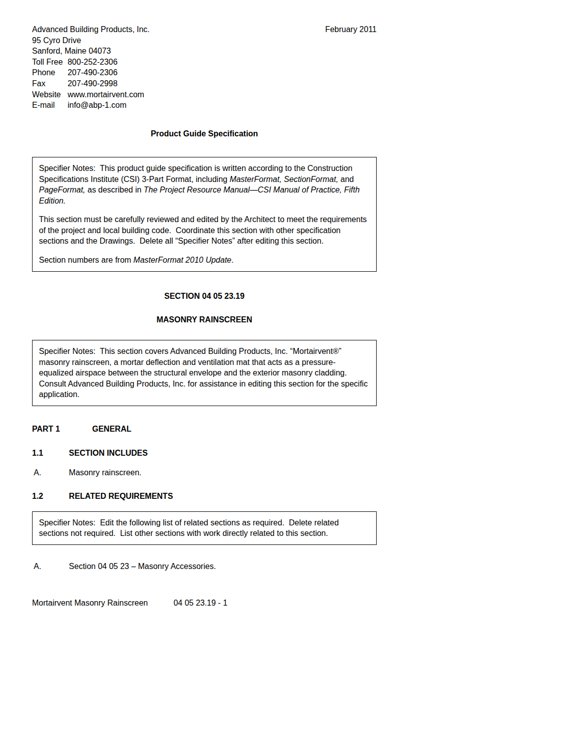February 2011
Advanced Building Products, Inc.
95 Cyro Drive
Sanford, Maine 04073
| Toll Free | 800-252-2306 |
| Phone | 207-490-2306 |
| Fax | 207-490-2998 |
| Website | www.mortairvent.com |
| E-mail | info@abp-1.com |
Product Guide Specification
Specifier Notes: This product guide specification is written according to the Construction Specifications Institute (CSI) 3-Part Format, including MasterFormat, SectionFormat, and PageFormat, as described in The Project Resource Manual—CSI Manual of Practice, Fifth Edition.
This section must be carefully reviewed and edited by the Architect to meet the requirements of the project and local building code. Coordinate this section with other specification sections and the Drawings. Delete all “Specifier Notes” after editing this section.
Section numbers are from MasterFormat 2010 Update.
SECTION 04 05 23.19
MASONRY RAINSCREEN
Specifier Notes: This section covers Advanced Building Products, Inc. “Mortairvent®” masonry rainscreen, a mortar deflection and ventilation mat that acts as a pressure-equalized airspace between the structural envelope and the exterior masonry cladding. Consult Advanced Building Products, Inc. for assistance in editing this section for the specific application.
PART 1 GENERAL
1.1 SECTION INCLUDES
A. Masonry rainscreen.
1.2 RELATED REQUIREMENTS
Specifier Notes: Edit the following list of related sections as required. Delete related sections not required. List other sections with work directly related to this section.
A. Section 04 05 23 – Masonry Accessories.
Mortairvent Masonry Rainscreen
04 05 23.19 - 1